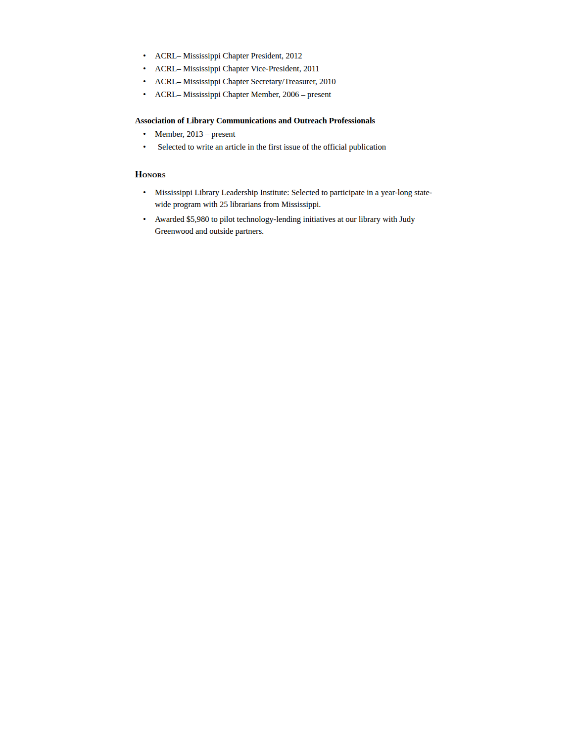ACRL– Mississippi Chapter President, 2012
ACRL– Mississippi Chapter Vice-President, 2011
ACRL– Mississippi Chapter Secretary/Treasurer, 2010
ACRL– Mississippi Chapter Member, 2006 – present
Association of Library Communications and Outreach Professionals
Member, 2013 – present
Selected to write an article in the first issue of the official publication
Honors
Mississippi Library Leadership Institute: Selected to participate in a year-long state-wide program with 25 librarians from Mississippi.
Awarded $5,980 to pilot technology-lending initiatives at our library with Judy Greenwood and outside partners.